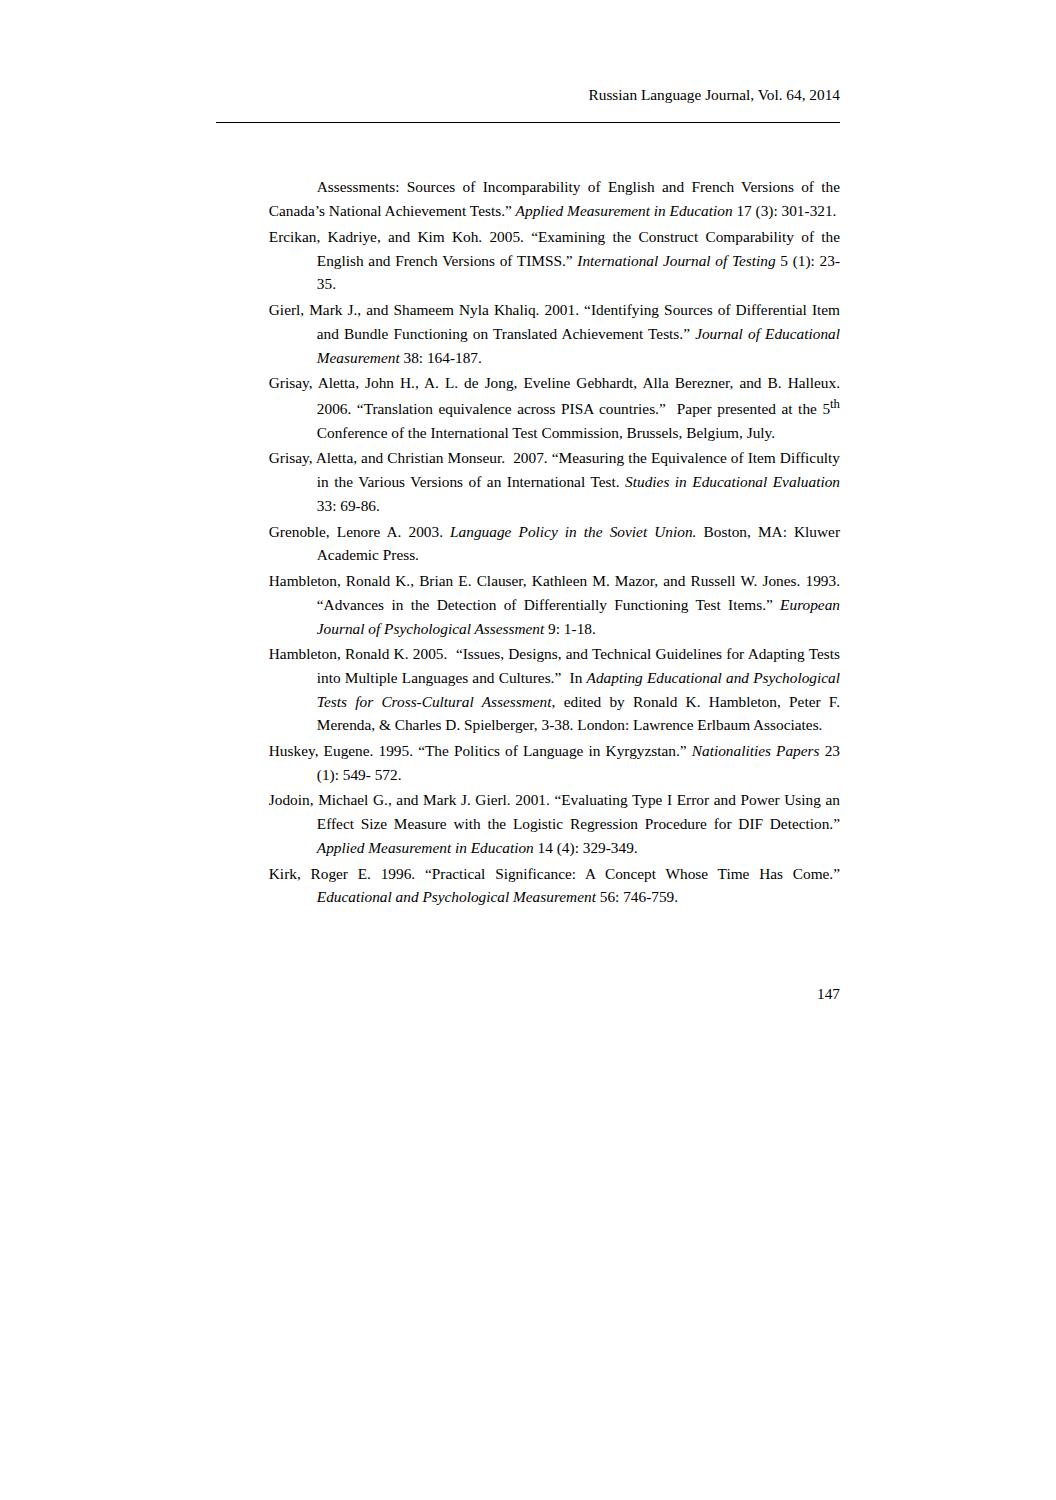Russian Language Journal, Vol. 64, 2014
Assessments: Sources of Incomparability of English and French Versions of the Canada’s National Achievement Tests.” Applied Measurement in Education 17 (3): 301-321.
Ercikan, Kadriye, and Kim Koh. 2005. “Examining the Construct Comparability of the English and French Versions of TIMSS.” International Journal of Testing 5 (1): 23-35.
Gierl, Mark J., and Shameem Nyla Khaliq. 2001. “Identifying Sources of Differential Item and Bundle Functioning on Translated Achievement Tests.” Journal of Educational Measurement 38: 164-187.
Grisay, Aletta, John H., A. L. de Jong, Eveline Gebhardt, Alla Berezner, and B. Halleux. 2006. “Translation equivalence across PISA countries.” Paper presented at the 5th Conference of the International Test Commission, Brussels, Belgium, July.
Grisay, Aletta, and Christian Monseur. 2007. “Measuring the Equivalence of Item Difficulty in the Various Versions of an International Test. Studies in Educational Evaluation 33: 69-86.
Grenoble, Lenore A. 2003. Language Policy in the Soviet Union. Boston, MA: Kluwer Academic Press.
Hambleton, Ronald K., Brian E. Clauser, Kathleen M. Mazor, and Russell W. Jones. 1993. “Advances in the Detection of Differentially Functioning Test Items.” European Journal of Psychological Assessment 9: 1-18.
Hambleton, Ronald K. 2005. “Issues, Designs, and Technical Guidelines for Adapting Tests into Multiple Languages and Cultures.” In Adapting Educational and Psychological Tests for Cross-Cultural Assessment, edited by Ronald K. Hambleton, Peter F. Merenda, & Charles D. Spielberger, 3-38. London: Lawrence Erlbaum Associates.
Huskey, Eugene. 1995. “The Politics of Language in Kyrgyzstan.” Nationalities Papers 23 (1): 549- 572.
Jodoin, Michael G., and Mark J. Gierl. 2001. “Evaluating Type I Error and Power Using an Effect Size Measure with the Logistic Regression Procedure for DIF Detection.” Applied Measurement in Education 14 (4): 329-349.
Kirk, Roger E. 1996. “Practical Significance: A Concept Whose Time Has Come.” Educational and Psychological Measurement 56: 746-759.
147